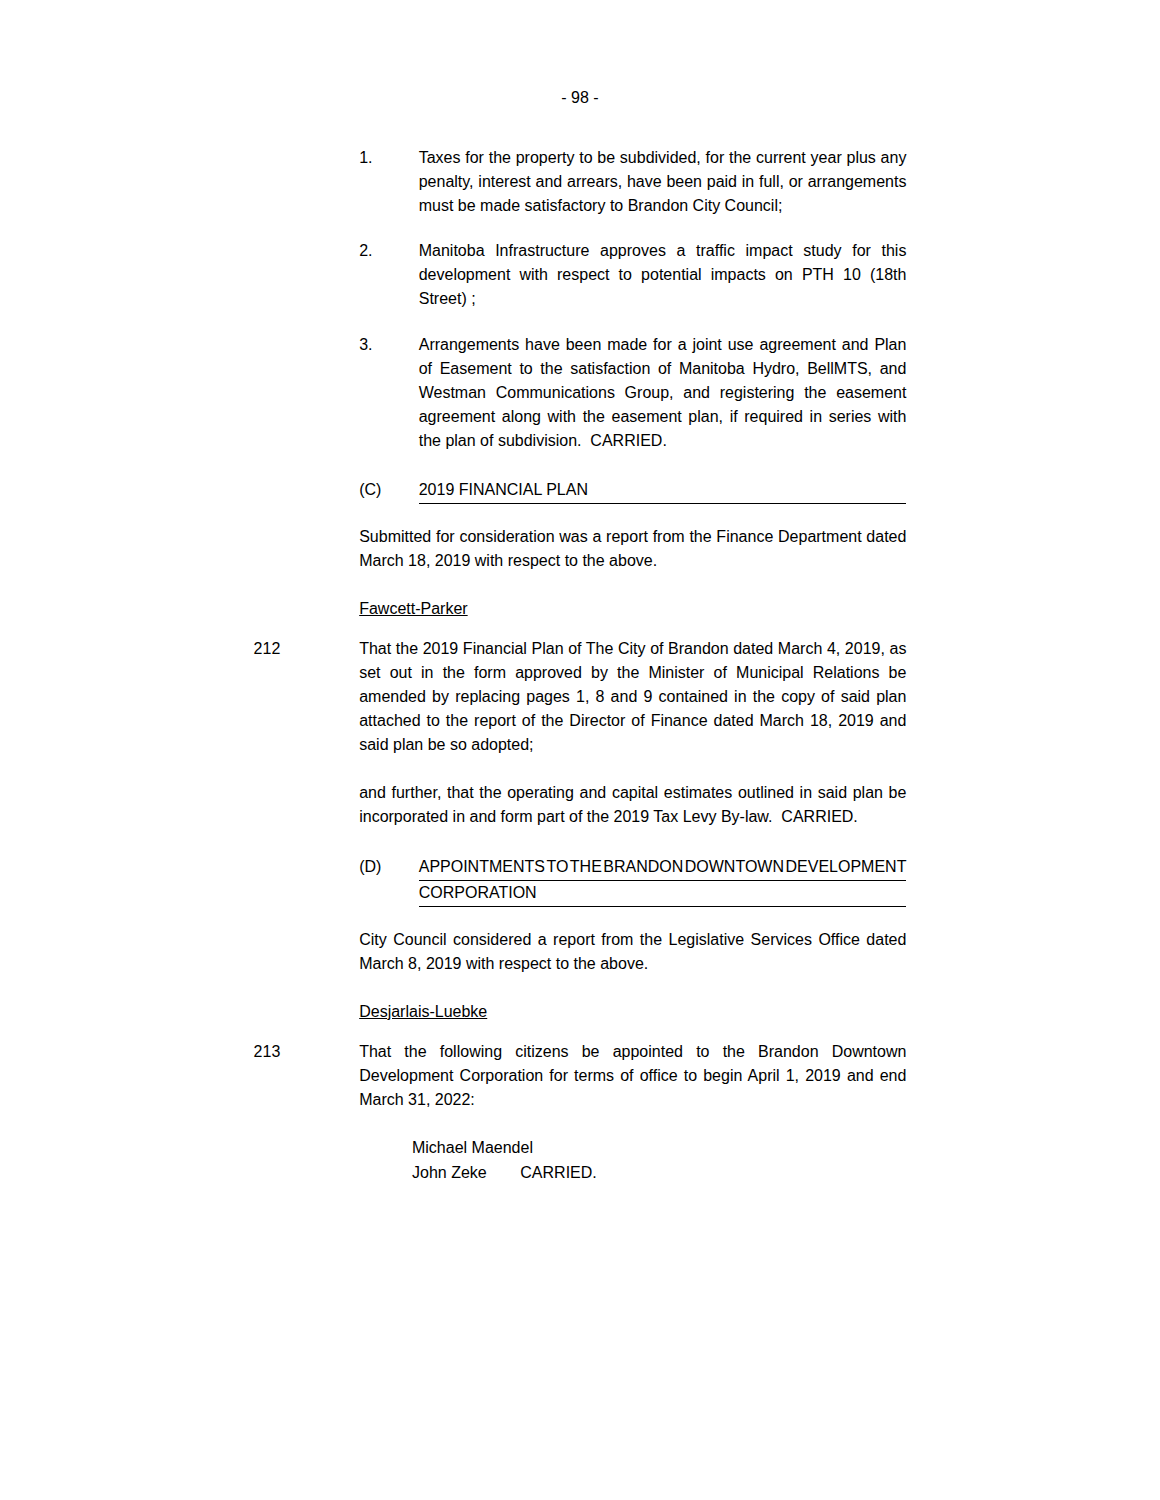- 98 -
1.
Taxes for the property to be subdivided, for the current year plus any penalty, interest and arrears, have been paid in full, or arrangements must be made satisfactory to Brandon City Council;
2.
Manitoba Infrastructure approves a traffic impact study for this development with respect to potential impacts on PTH 10 (18th Street) ;
3.
Arrangements have been made for a joint use agreement and Plan of Easement to the satisfaction of Manitoba Hydro, BellMTS, and Westman Communications Group, and registering the easement agreement along with the easement plan, if required in series with the plan of subdivision. CARRIED.
(C)
2019 FINANCIAL PLAN
Submitted for consideration was a report from the Finance Department dated March 18, 2019 with respect to the above.
Fawcett-Parker
212 That the 2019 Financial Plan of The City of Brandon dated March 4, 2019, as set out in the form approved by the Minister of Municipal Relations be amended by replacing pages 1, 8 and 9 contained in the copy of said plan attached to the report of the Director of Finance dated March 18, 2019 and said plan be so adopted;
and further, that the operating and capital estimates outlined in said plan be incorporated in and form part of the 2019 Tax Levy By-law. CARRIED.
(D)
APPOINTMENTS TO THE BRANDON DOWNTOWN DEVELOPMENT
CORPORATION
City Council considered a report from the Legislative Services Office dated March 8, 2019 with respect to the above.
Desjarlais-Luebke
213 That the following citizens be appointed to the Brandon Downtown Development Corporation for terms of office to begin April 1, 2019 and end March 31, 2022:
Michael Maendel
John Zeke CARRIED.